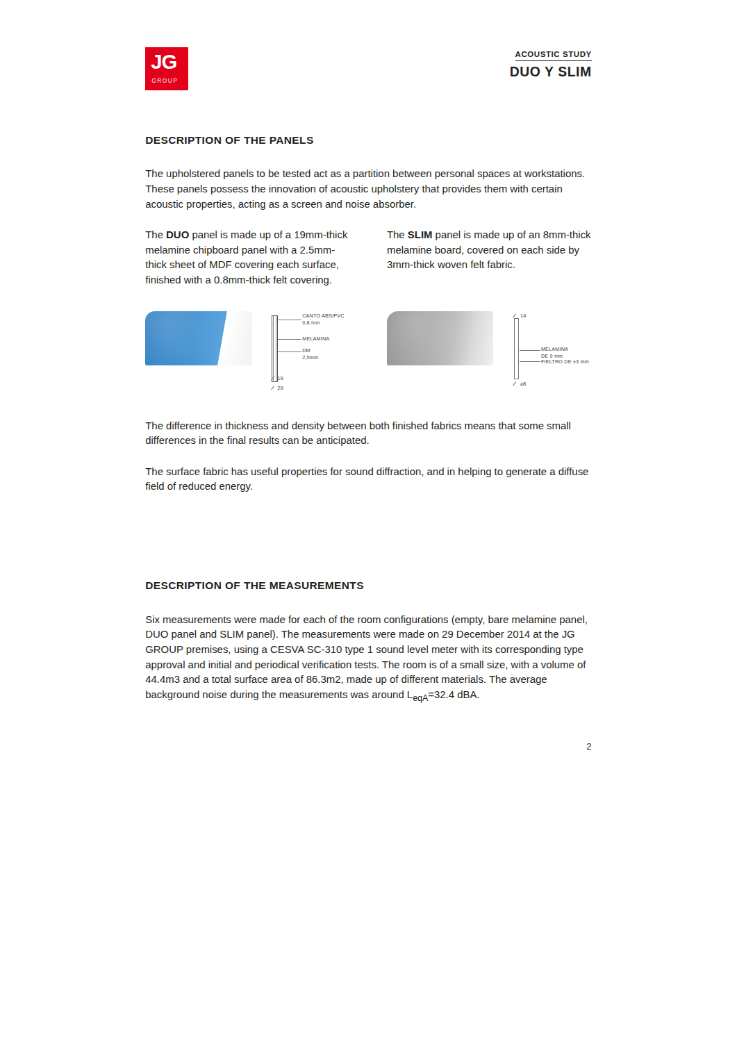JG GROUP
ACOUSTIC STUDY
DUO Y SLIM
DESCRIPTION OF THE PANELS
The upholstered panels to be tested act as a partition between personal spaces at workstations. These panels possess the innovation of acoustic upholstery that provides them with certain acoustic properties, acting as a screen and noise absorber.
The DUO panel is made up of a 19mm-thick melamine chipboard panel with a 2.5mm-thick sheet of MDF covering each surface, finished with a 0.8mm-thick felt covering.
The SLIM panel is made up of an 8mm-thick melamine board, covered on each side by 3mm-thick woven felt fabric.
CANTO ABS/PVC
0,8 mm
MELAMINA
DM
2,5mm
19
29
14
MELAMINA
DE 9 mm
FIELTRO DE ±3 mm
⌀8
The difference in thickness and density between both finished fabrics means that some small differences in the final results can be anticipated.
The surface fabric has useful properties for sound diffraction, and in helping to generate a diffuse field of reduced energy.
DESCRIPTION OF THE MEASUREMENTS
Six measurements were made for each of the room configurations (empty, bare melamine panel, DUO panel and SLIM panel). The measurements were made on 29 December 2014 at the JG GROUP premises, using a CESVA SC-310 type 1 sound level meter with its corresponding type approval and initial and periodical verification tests. The room is of a small size, with a volume of 44.4m3 and a total surface area of 86.3m2, made up of different materials. The average background noise during the measurements was around LeqA=32.4 dBA.
2